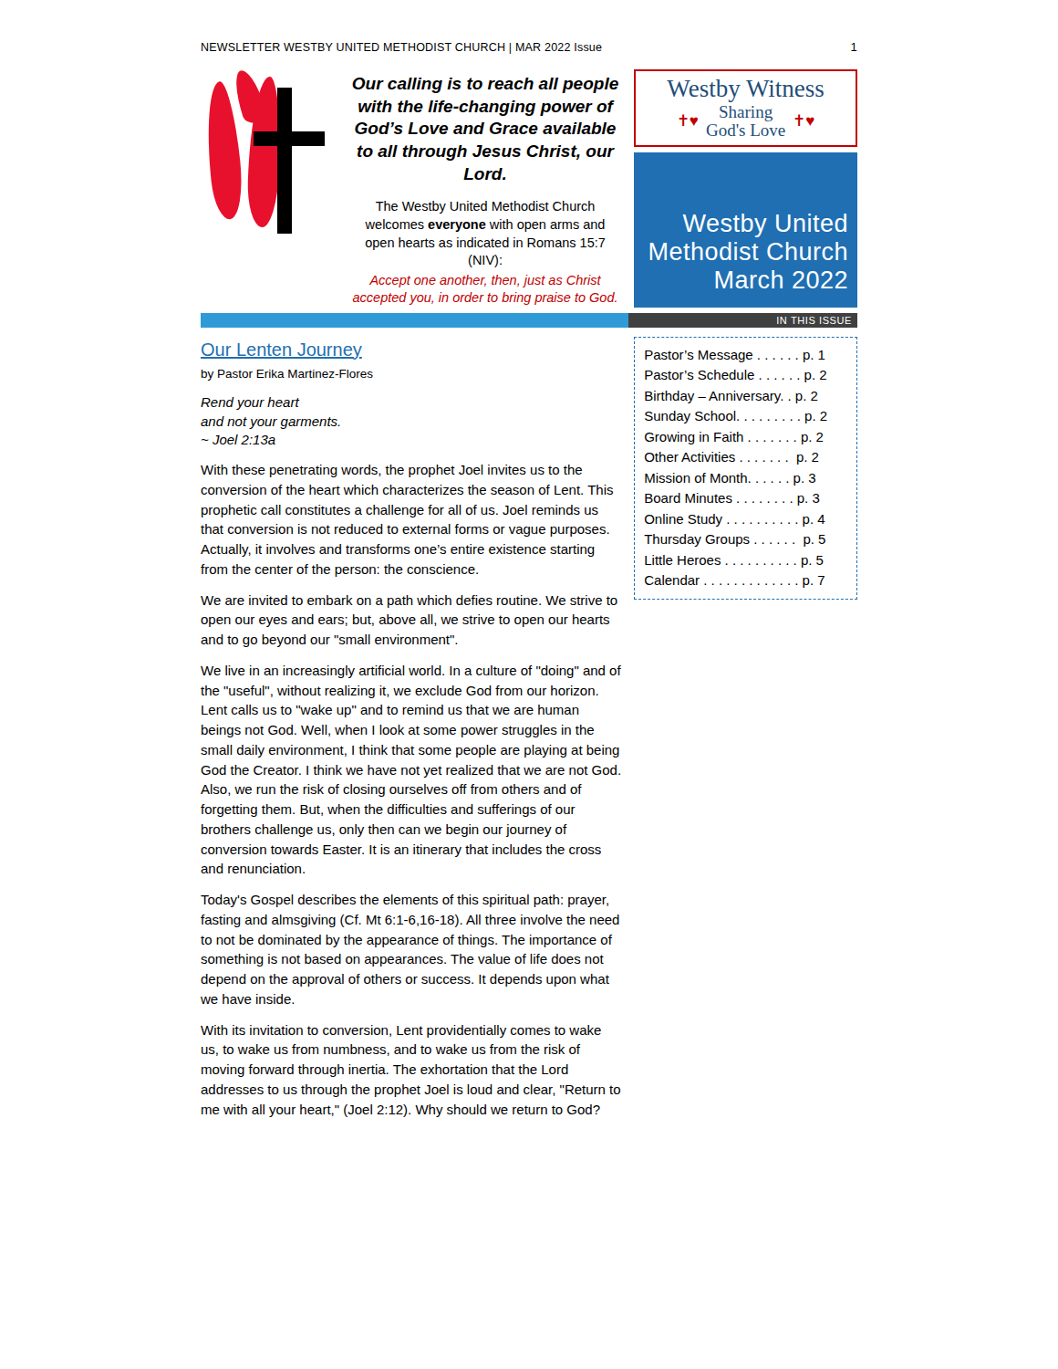NEWSLETTER WESTBY UNITED METHODIST CHURCH | MAR 2022 Issue
1
Our calling is to reach all people with the life-changing power of God’s Love and Grace available to all through Jesus Christ, our Lord.
The Westby United Methodist Church welcomes everyone with open arms and open hearts as indicated in Romans 15:7 (NIV): Accept one another, then, just as Christ accepted you, in order to bring praise to God.
Westby Witness
✝♥ Sharing
God's Love ✝♥
Westby United Methodist Church
March 2022
IN THIS ISSUE
Our Lenten Journey
by Pastor Erika Martinez-Flores
Rend your heart
and not your garments.
~ Joel 2:13a
With these penetrating words, the prophet Joel invites us to the conversion of the heart which characterizes the season of Lent. This prophetic call constitutes a challenge for all of us. Joel reminds us that conversion is not reduced to external forms or vague purposes. Actually, it involves and transforms one’s entire existence starting from the center of the person: the conscience.
We are invited to embark on a path which defies routine. We strive to open our eyes and ears; but, above all, we strive to open our hearts and to go beyond our "small environment".
We live in an increasingly artificial world. In a culture of "doing" and of the "useful", without realizing it, we exclude God from our horizon. Lent calls us to "wake up" and to remind us that we are human beings not God. Well, when I look at some power struggles in the small daily environment, I think that some people are playing at being God the Creator. I think we have not yet realized that we are not God. Also, we run the risk of closing ourselves off from others and of forgetting them. But, when the difficulties and sufferings of our brothers challenge us, only then can we begin our journey of conversion towards Easter. It is an itinerary that includes the cross and renunciation.
Today's Gospel describes the elements of this spiritual path: prayer, fasting and almsgiving (Cf. Mt 6:1-6,16-18). All three involve the need to not be dominated by the appearance of things. The importance of something is not based on appearances. The value of life does not depend on the approval of others or success. It depends upon what we have inside.
With its invitation to conversion, Lent providentially comes to wake us, to wake us from numbness, and to wake us from the risk of moving forward through inertia. The exhortation that the Lord addresses to us through the prophet Joel is loud and clear, "Return to me with all your heart," (Joel 2:12). Why should we return to God?
Pastor’s Message . . . . . . p. 1
Pastor’s Schedule . . . . . . p. 2
Birthday – Anniversary. . p. 2
Sunday School. . . . . . . . . p. 2
Growing in Faith . . . . . . . p. 2
Other Activities . . . . . . . p. 2
Mission of Month. . . . . . p. 3
Board Minutes . . . . . . . . p. 3
Online Study . . . . . . . . . . p. 4
Thursday Groups . . . . . . p. 5
Little Heroes . . . . . . . . . . p. 5
Calendar . . . . . . . . . . . . . p. 7